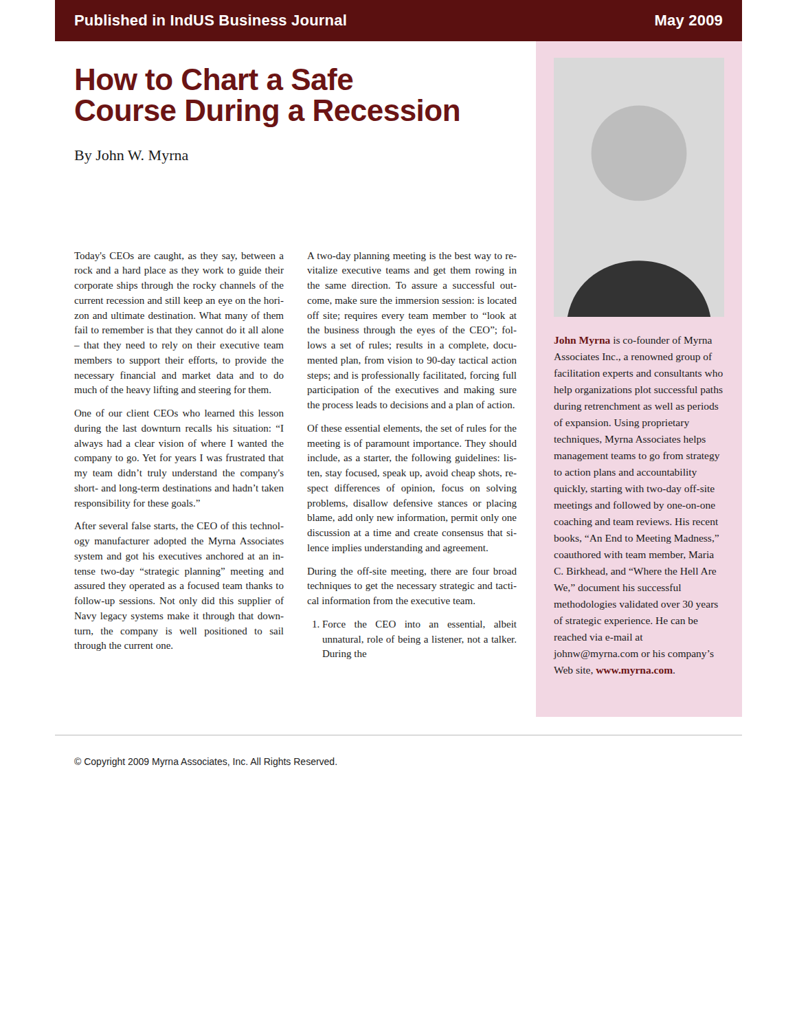Published in IndUS Business Journal
May 2009
How to Chart a Safe
Course During a Recession
By John W. Myrna
Today's CEOs are caught, as they say, between a rock and a hard place as they work to guide their corporate ships through the rocky channels of the current recession and still keep an eye on the horizon and ultimate destination. What many of them fail to remember is that they cannot do it all alone – that they need to rely on their executive team members to support their efforts, to provide the necessary financial and market data and to do much of the heavy lifting and steering for them.
One of our client CEOs who learned this lesson during the last downturn recalls his situation: “I always had a clear vision of where I wanted the company to go. Yet for years I was frustrated that my team didn’t truly understand the company's short- and long-term destinations and hadn’t taken responsibility for these goals.”
After several false starts, the CEO of this technology manufacturer adopted the Myrna Associates system and got his executives anchored at an intense two-day “strategic planning” meeting and assured they operated as a focused team thanks to follow-up sessions. Not only did this supplier of Navy legacy systems make it through that downturn, the company is well positioned to sail through the current one.
A two-day planning meeting is the best way to revitalize executive teams and get them rowing in the same direction. To assure a successful outcome, make sure the immersion session: is located off site; requires every team member to “look at the business through the eyes of the CEO”; follows a set of rules; results in a complete, documented plan, from vision to 90-day tactical action steps; and is professionally facilitated, forcing full participation of the executives and making sure the process leads to decisions and a plan of action.
Of these essential elements, the set of rules for the meeting is of paramount importance. They should include, as a starter, the following guidelines: listen, stay focused, speak up, avoid cheap shots, respect differences of opinion, focus on solving problems, disallow defensive stances or placing blame, add only new information, permit only one discussion at a time and create consensus that silence implies understanding and agreement.
During the off-site meeting, there are four broad techniques to get the necessary strategic and tactical information from the executive team.
Force the CEO into an essential, albeit unnatural, role of being a listener, not a talker. During the
John Myrna is co-founder of Myrna Associates Inc., a renowned group of facilitation experts and consultants who help organizations plot successful paths during retrenchment as well as periods of expansion. Using proprietary techniques, Myrna Associates helps management teams to go from strategy to action plans and accountability quickly, starting with two-day off-site meetings and followed by one-on-one coaching and team reviews. His recent books, “An End to Meeting Madness,” coauthored with team member, Maria C. Birkhead, and “Where the Hell Are We,” document his successful methodologies validated over 30 years of strategic experience. He can be reached via e-mail at johnw@myrna.com or his company’s Web site, www.myrna.com.
© Copyright 2009 Myrna Associates, Inc. All Rights Reserved.